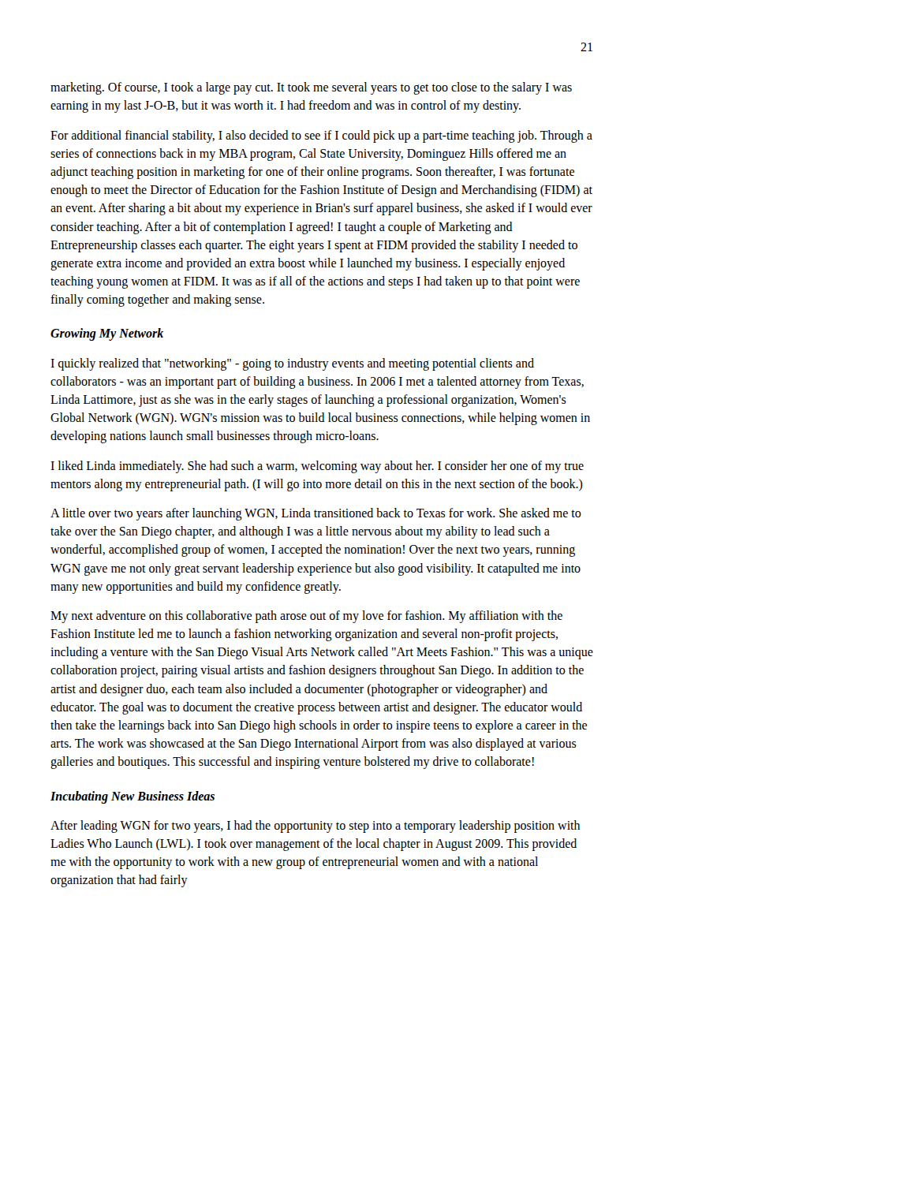21
marketing. Of course, I took a large pay cut. It took me several years to get too close to the salary I was earning in my last J-O-B, but it was worth it. I had freedom and was in control of my destiny.
For additional financial stability, I also decided to see if I could pick up a part-time teaching job. Through a series of connections back in my MBA program, Cal State University, Dominguez Hills offered me an adjunct teaching position in marketing for one of their online programs. Soon thereafter, I was fortunate enough to meet the Director of Education for the Fashion Institute of Design and Merchandising (FIDM) at an event. After sharing a bit about my experience in Brian's surf apparel business, she asked if I would ever consider teaching. After a bit of contemplation I agreed! I taught a couple of Marketing and Entrepreneurship classes each quarter. The eight years I spent at FIDM provided the stability I needed to generate extra income and provided an extra boost while I launched my business. I especially enjoyed teaching young women at FIDM. It was as if all of the actions and steps I had taken up to that point were finally coming together and making sense.
Growing My Network
I quickly realized that "networking" - going to industry events and meeting potential clients and collaborators - was an important part of building a business. In 2006 I met a talented attorney from Texas, Linda Lattimore, just as she was in the early stages of launching a professional organization, Women's Global Network (WGN). WGN's mission was to build local business connections, while helping women in developing nations launch small businesses through micro-loans.
I liked Linda immediately. She had such a warm, welcoming way about her. I consider her one of my true mentors along my entrepreneurial path. (I will go into more detail on this in the next section of the book.)
A little over two years after launching WGN, Linda transitioned back to Texas for work. She asked me to take over the San Diego chapter, and although I was a little nervous about my ability to lead such a wonderful, accomplished group of women, I accepted the nomination! Over the next two years, running WGN gave me not only great servant leadership experience but also good visibility. It catapulted me into many new opportunities and build my confidence greatly.
My next adventure on this collaborative path arose out of my love for fashion. My affiliation with the Fashion Institute led me to launch a fashion networking organization and several non-profit projects, including a venture with the San Diego Visual Arts Network called "Art Meets Fashion." This was a unique collaboration project, pairing visual artists and fashion designers throughout San Diego. In addition to the artist and designer duo, each team also included a documenter (photographer or videographer) and educator. The goal was to document the creative process between artist and designer. The educator would then take the learnings back into San Diego high schools in order to inspire teens to explore a career in the arts. The work was showcased at the San Diego International Airport from was also displayed at various galleries and boutiques. This successful and inspiring venture bolstered my drive to collaborate!
Incubating New Business Ideas
After leading WGN for two years, I had the opportunity to step into a temporary leadership position with Ladies Who Launch (LWL). I took over management of the local chapter in August 2009. This provided me with the opportunity to work with a new group of entrepreneurial women and with a national organization that had fairly